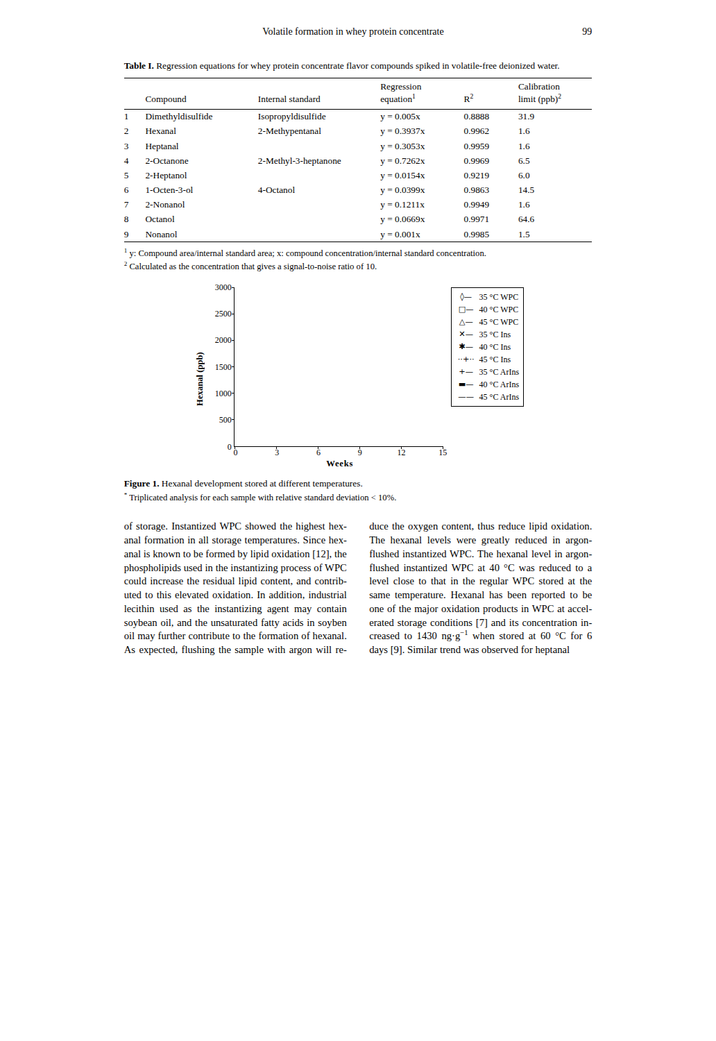Volatile formation in whey protein concentrate 99
Table I. Regression equations for whey protein concentrate flavor compounds spiked in volatile-free deionized water.
| | Compound | Internal standard | Regression equation 1 | R 2 | Calibration limit (ppb) 2 |
| --- | --- | --- | --- | --- | --- |
| 1 | Dimethyldisulfide | Isopropyldisulfide | y = 0.005x | 0.8888 | 31.9 |
| 2 | Hexanal | 2-Methypentanal | y = 0.3937x | 0.9962 | 1.6 |
| 3 | Heptanal | | y = 0.3053x | 0.9959 | 1.6 |
| 4 | 2-Octanone | 2-Methyl-3-heptanone | y = 0.7262x | 0.9969 | 6.5 |
| 5 | 2-Heptanol | | y = 0.0154x | 0.9219 | 6.0 |
| 6 | 1-Octen-3-ol | 4-Octanol | y = 0.0399x | 0.9863 | 14.5 |
| 7 | 2-Nonanol | | y = 0.1211x | 0.9949 | 1.6 |
| 8 | Octanol | | y = 0.0669x | 0.9971 | 64.6 |
| 9 | Nonanol | | y = 0.001x | 0.9985 | 1.5 |
1 y: Compound area/internal standard area; x: compound concentration/internal standard concentration.
2 Calculated as the concentration that gives a signal-to-noise ratio of 10.
Hexanal (ppb)
3000 2500 2000 1500 1000 500 0
0 3 6 9 12 15
Weeks
◊—35 °C WPC
□—40 °C WPC
△—45 °C WPC
✕—35 °C Ins
✱—40 °C Ins
··+··45 °C Ins
+—35 °C ArIns
▬—40 °C ArIns
——45 °C ArIns
Figure 1. Hexanal development stored at different temperatures.
* Triplicated analysis for each sample with relative standard deviation < 10%.
of storage. Instantized WPC showed the highest hexanal formation in all storage temperatures. Since hexanal is known to be formed by lipid oxidation [12], the phospholipids used in the instantizing process of WPC could increase the residual lipid content, and contributed to this elevated oxidation. In addition, industrial lecithin used as the instantizing agent may contain soybean oil, and the unsaturated fatty acids in soyben oil may further contribute to the formation of hexanal. As expected, flushing the sample with argon will reduce the oxygen content, thus reduce lipid oxidation. The hexanal levels were greatly reduced in argon-flushed instantized WPC. The hexanal level in argon-flushed instantized WPC at 40 °C was reduced to a level close to that in the regular WPC stored at the same temperature. Hexanal has been reported to be one of the major oxidation products in WPC at accelerated storage conditions [7] and its concentration increased to 1430 ng·g−1 when stored at 60 °C for 6 days [9]. Similar trend was observed for heptanal